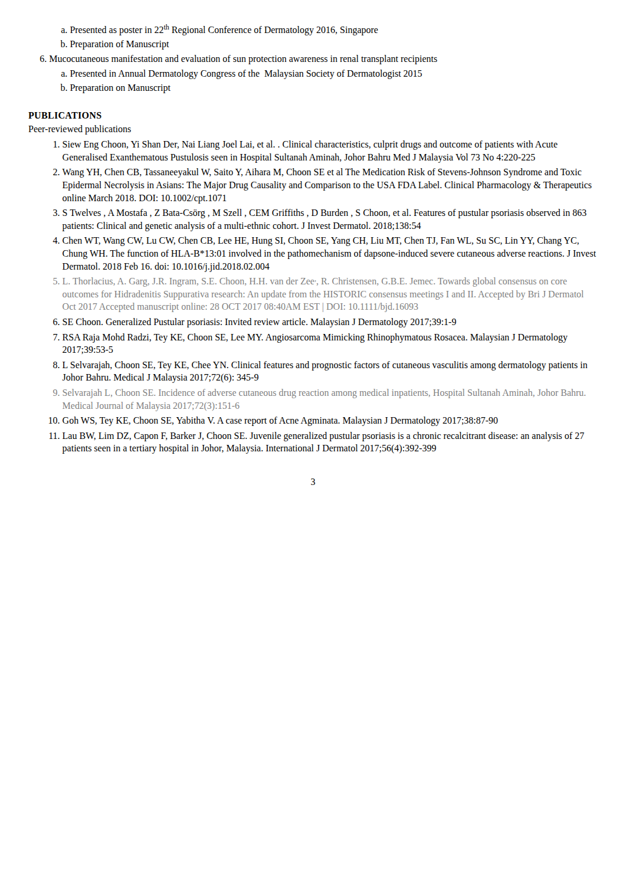Presented as poster in 22th Regional Conference of Dermatology 2016, Singapore
Preparation of Manuscript
Mucocutaneous manifestation and evaluation of sun protection awareness in renal transplant recipients
Presented in Annual Dermatology Congress of the Malaysian Society of Dermatologist 2015
Preparation on Manuscript
PUBLICATIONS
Peer-reviewed publications
Siew Eng Choon, Yi Shan Der, Nai Liang Joel Lai, et al. . Clinical characteristics, culprit drugs and outcome of patients with Acute Generalised Exanthematous Pustulosis seen in Hospital Sultanah Aminah, Johor Bahru Med J Malaysia Vol 73 No 4:220-225
Wang YH, Chen CB, Tassaneeyakul W, Saito Y, Aihara M, Choon SE et al The Medication Risk of Stevens-Johnson Syndrome and Toxic Epidermal Necrolysis in Asians: The Major Drug Causality and Comparison to the USA FDA Label. Clinical Pharmacology & Therapeutics online March 2018. DOI: 10.1002/cpt.1071
S Twelves , A Mostafa , Z Bata-Csörg , M Szell , CEM Griffiths , D Burden , S Choon, et al. Features of pustular psoriasis observed in 863 patients: Clinical and genetic analysis of a multi-ethnic cohort. J Invest Dermatol. 2018;138:54
Chen WT, Wang CW, Lu CW, Chen CB, Lee HE, Hung SI, Choon SE, Yang CH, Liu MT, Chen TJ, Fan WL, Su SC, Lin YY, Chang YC, Chung WH. The function of HLA-B*13:01 involved in the pathomechanism of dapsone-induced severe cutaneous adverse reactions. J Invest Dermatol. 2018 Feb 16. doi: 10.1016/j.jid.2018.02.004
L. Thorlacius, A. Garg, J.R. Ingram, S.E. Choon, H.H. van der Zee,, R. Christensen, G.B.E. Jemec. Towards global consensus on core outcomes for Hidradenitis Suppurativa research: An update from the HISTORIC consensus meetings I and II. Accepted by Bri J Dermatol Oct 2017 Accepted manuscript online: 28 OCT 2017 08:40AM EST | DOI: 10.1111/bjd.16093
SE Choon. Generalized Pustular psoriasis: Invited review article. Malaysian J Dermatology 2017;39:1-9
RSA Raja Mohd Radzi, Tey KE, Choon SE, Lee MY. Angiosarcoma Mimicking Rhinophymatous Rosacea. Malaysian J Dermatology 2017;39:53-5
L Selvarajah, Choon SE, Tey KE, Chee YN. Clinical features and prognostic factors of cutaneous vasculitis among dermatology patients in Johor Bahru. Medical J Malaysia 2017;72(6): 345-9
Selvarajah L, Choon SE. Incidence of adverse cutaneous drug reaction among medical inpatients, Hospital Sultanah Aminah, Johor Bahru. Medical Journal of Malaysia 2017;72(3):151-6
Goh WS, Tey KE, Choon SE, Yabitha V. A case report of Acne Agminata. Malaysian J Dermatology 2017;38:87-90
Lau BW, Lim DZ, Capon F, Barker J, Choon SE. Juvenile generalized pustular psoriasis is a chronic recalcitrant disease: an analysis of 27 patients seen in a tertiary hospital in Johor, Malaysia. International J Dermatol 2017;56(4):392-399
3